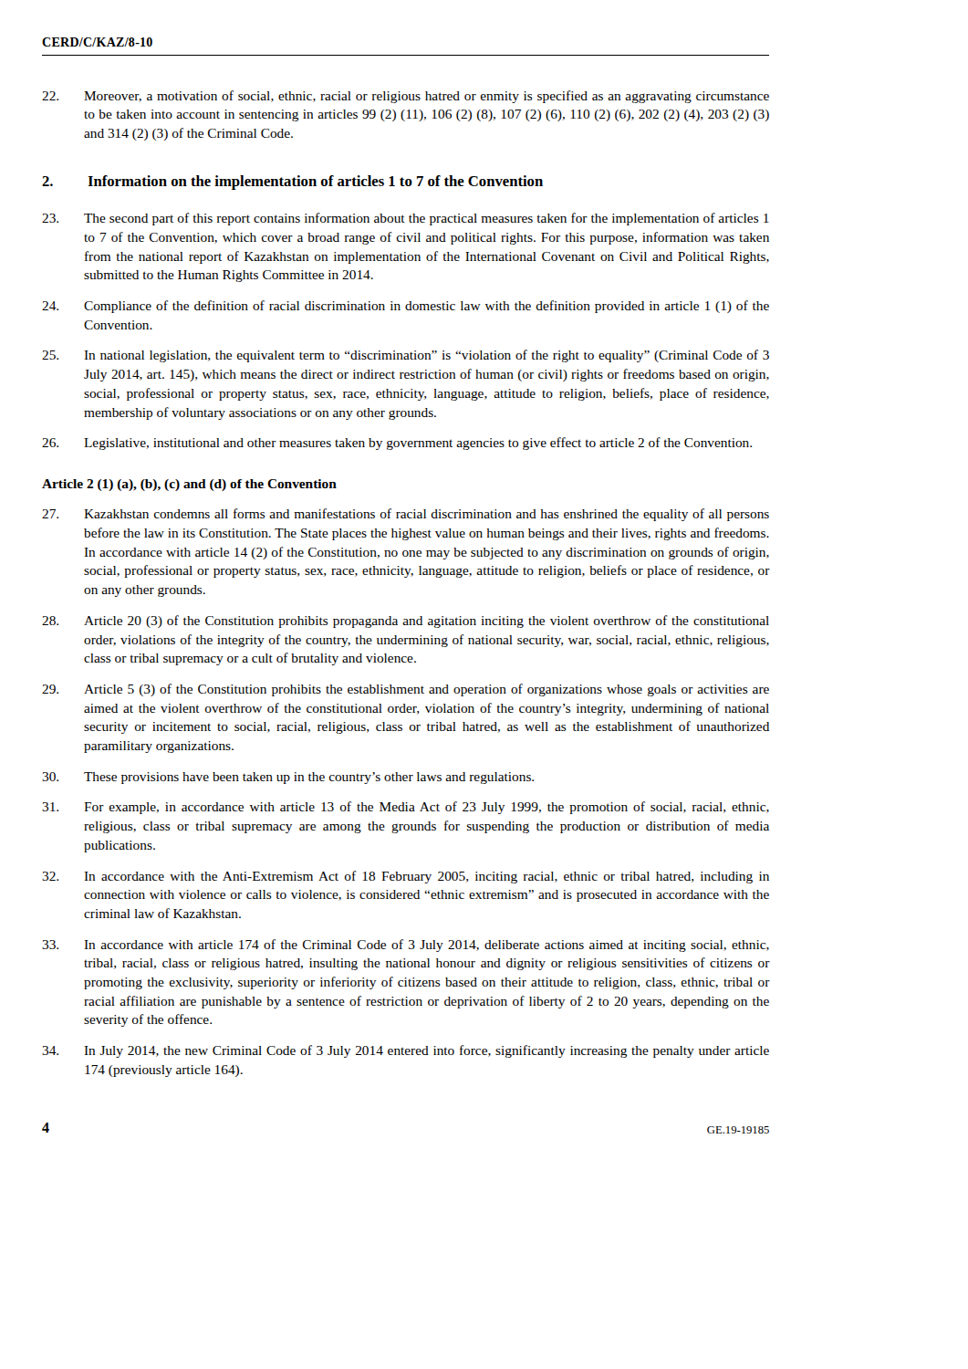CERD/C/KAZ/8-10
22. Moreover, a motivation of social, ethnic, racial or religious hatred or enmity is specified as an aggravating circumstance to be taken into account in sentencing in articles 99 (2) (11), 106 (2) (8), 107 (2) (6), 110 (2) (6), 202 (2) (4), 203 (2) (3) and 314 (2) (3) of the Criminal Code.
2. Information on the implementation of articles 1 to 7 of the Convention
23. The second part of this report contains information about the practical measures taken for the implementation of articles 1 to 7 of the Convention, which cover a broad range of civil and political rights. For this purpose, information was taken from the national report of Kazakhstan on implementation of the International Covenant on Civil and Political Rights, submitted to the Human Rights Committee in 2014.
24. Compliance of the definition of racial discrimination in domestic law with the definition provided in article 1 (1) of the Convention.
25. In national legislation, the equivalent term to “discrimination” is “violation of the right to equality” (Criminal Code of 3 July 2014, art. 145), which means the direct or indirect restriction of human (or civil) rights or freedoms based on origin, social, professional or property status, sex, race, ethnicity, language, attitude to religion, beliefs, place of residence, membership of voluntary associations or on any other grounds.
26. Legislative, institutional and other measures taken by government agencies to give effect to article 2 of the Convention.
Article 2 (1) (a), (b), (c) and (d) of the Convention
27. Kazakhstan condemns all forms and manifestations of racial discrimination and has enshrined the equality of all persons before the law in its Constitution. The State places the highest value on human beings and their lives, rights and freedoms. In accordance with article 14 (2) of the Constitution, no one may be subjected to any discrimination on grounds of origin, social, professional or property status, sex, race, ethnicity, language, attitude to religion, beliefs or place of residence, or on any other grounds.
28. Article 20 (3) of the Constitution prohibits propaganda and agitation inciting the violent overthrow of the constitutional order, violations of the integrity of the country, the undermining of national security, war, social, racial, ethnic, religious, class or tribal supremacy or a cult of brutality and violence.
29. Article 5 (3) of the Constitution prohibits the establishment and operation of organizations whose goals or activities are aimed at the violent overthrow of the constitutional order, violation of the country’s integrity, undermining of national security or incitement to social, racial, religious, class or tribal hatred, as well as the establishment of unauthorized paramilitary organizations.
30. These provisions have been taken up in the country’s other laws and regulations.
31. For example, in accordance with article 13 of the Media Act of 23 July 1999, the promotion of social, racial, ethnic, religious, class or tribal supremacy are among the grounds for suspending the production or distribution of media publications.
32. In accordance with the Anti-Extremism Act of 18 February 2005, inciting racial, ethnic or tribal hatred, including in connection with violence or calls to violence, is considered “ethnic extremism” and is prosecuted in accordance with the criminal law of Kazakhstan.
33. In accordance with article 174 of the Criminal Code of 3 July 2014, deliberate actions aimed at inciting social, ethnic, tribal, racial, class or religious hatred, insulting the national honour and dignity or religious sensitivities of citizens or promoting the exclusivity, superiority or inferiority of citizens based on their attitude to religion, class, ethnic, tribal or racial affiliation are punishable by a sentence of restriction or deprivation of liberty of 2 to 20 years, depending on the severity of the offence.
34. In July 2014, the new Criminal Code of 3 July 2014 entered into force, significantly increasing the penalty under article 174 (previously article 164).
4 GE.19-19185